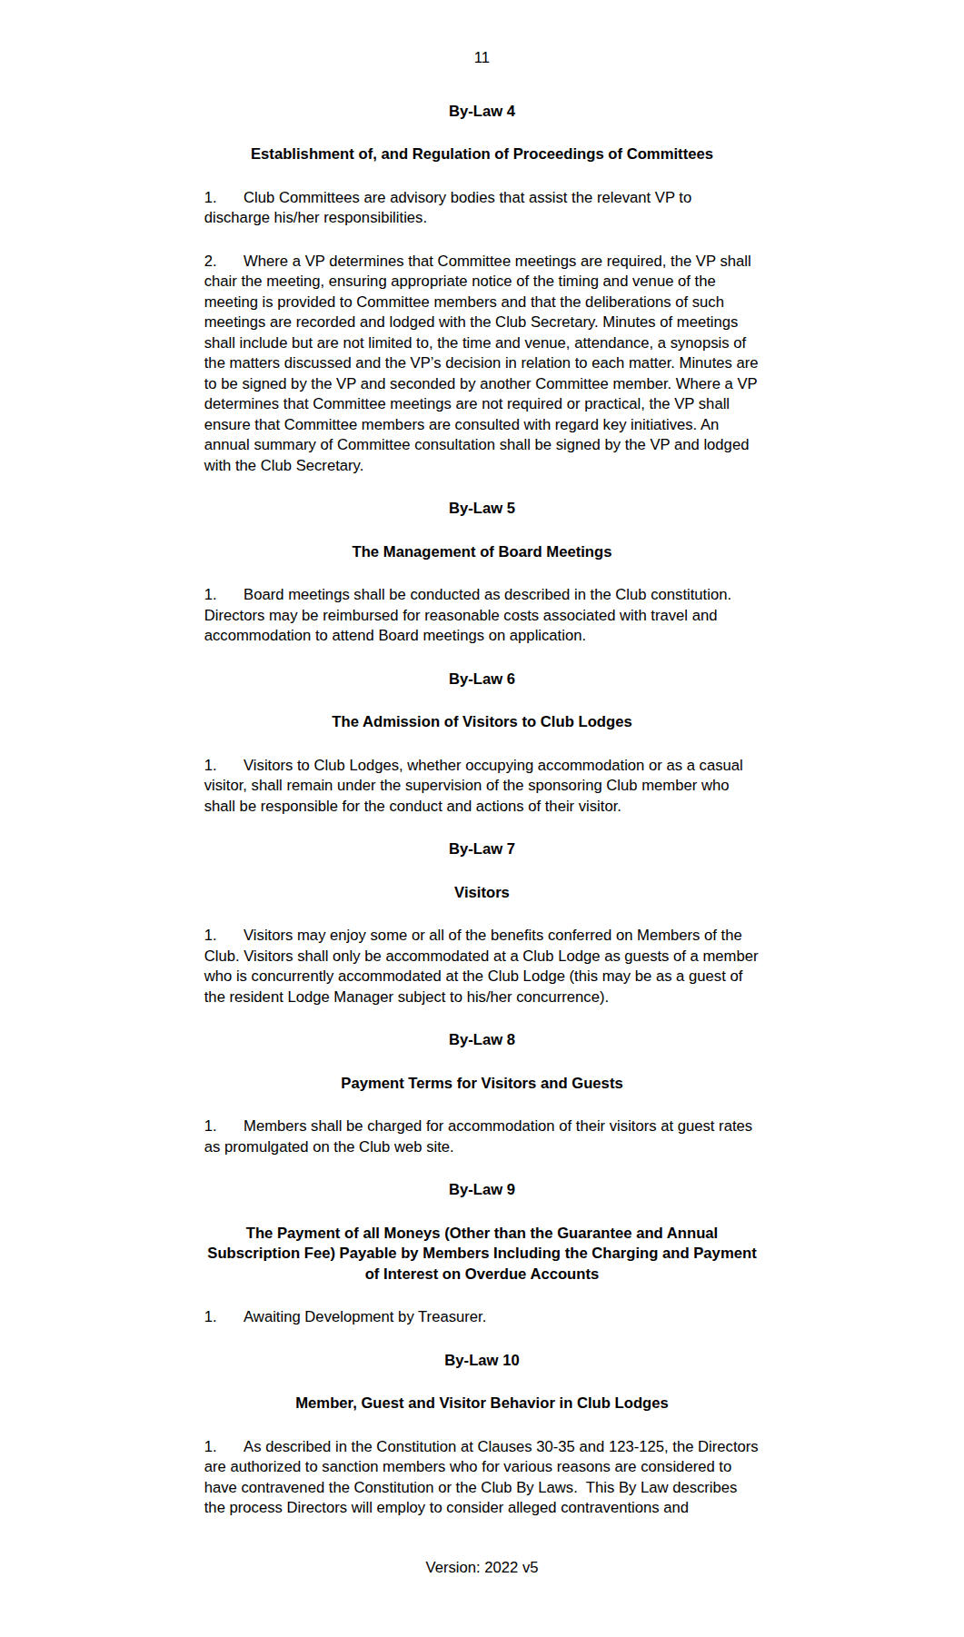11
By-Law 4
Establishment of, and Regulation of Proceedings of Committees
1. Club Committees are advisory bodies that assist the relevant VP to discharge his/her responsibilities.
2. Where a VP determines that Committee meetings are required, the VP shall chair the meeting, ensuring appropriate notice of the timing and venue of the meeting is provided to Committee members and that the deliberations of such meetings are recorded and lodged with the Club Secretary. Minutes of meetings shall include but are not limited to, the time and venue, attendance, a synopsis of the matters discussed and the VP’s decision in relation to each matter. Minutes are to be signed by the VP and seconded by another Committee member. Where a VP determines that Committee meetings are not required or practical, the VP shall ensure that Committee members are consulted with regard key initiatives. An annual summary of Committee consultation shall be signed by the VP and lodged with the Club Secretary.
By-Law 5
The Management of Board Meetings
1. Board meetings shall be conducted as described in the Club constitution. Directors may be reimbursed for reasonable costs associated with travel and accommodation to attend Board meetings on application.
By-Law 6
The Admission of Visitors to Club Lodges
1. Visitors to Club Lodges, whether occupying accommodation or as a casual visitor, shall remain under the supervision of the sponsoring Club member who shall be responsible for the conduct and actions of their visitor.
By-Law 7
Visitors
1. Visitors may enjoy some or all of the benefits conferred on Members of the Club. Visitors shall only be accommodated at a Club Lodge as guests of a member who is concurrently accommodated at the Club Lodge (this may be as a guest of the resident Lodge Manager subject to his/her concurrence).
By-Law 8
Payment Terms for Visitors and Guests
1. Members shall be charged for accommodation of their visitors at guest rates as promulgated on the Club web site.
By-Law 9
The Payment of all Moneys (Other than the Guarantee and Annual Subscription Fee) Payable by Members Including the Charging and Payment of Interest on Overdue Accounts
1. Awaiting Development by Treasurer.
By-Law 10
Member, Guest and Visitor Behavior in Club Lodges
1. As described in the Constitution at Clauses 30-35 and 123-125, the Directors are authorized to sanction members who for various reasons are considered to have contravened the Constitution or the Club By Laws. This By Law describes the process Directors will employ to consider alleged contraventions and
Version: 2022 v5